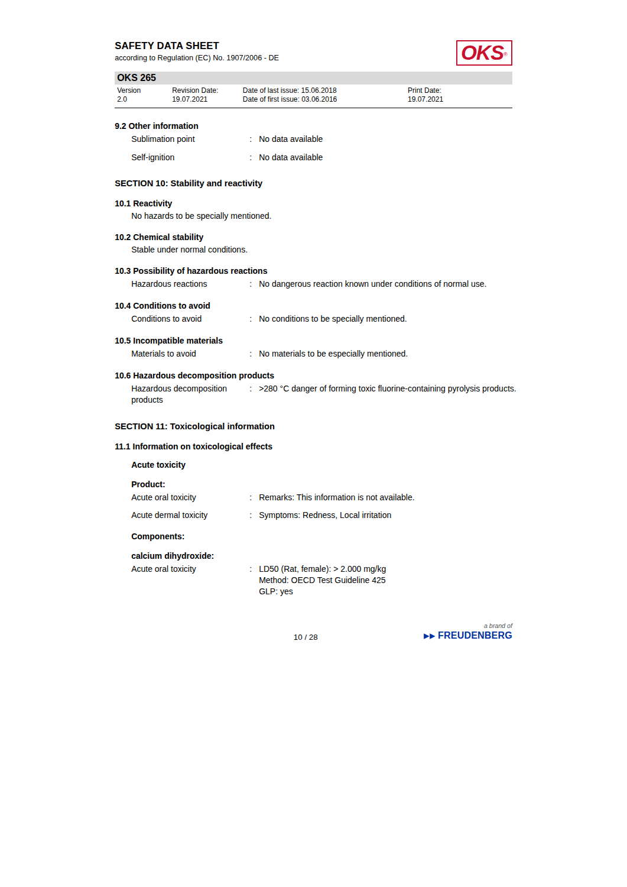SAFETY DATA SHEET
according to Regulation (EC) No. 1907/2006 - DE
OKS®
OKS 265
Version
2.0
Revision Date:
19.07.2021
Date of last issue: 15.06.2018
Date of first issue: 03.06.2016
Print Date:
19.07.2021
9.2 Other information
| Sublimation point | : | No data available |
| Self-ignition | : | No data available |
SECTION 10: Stability and reactivity
10.1 Reactivity
No hazards to be specially mentioned.
10.2 Chemical stability
Stable under normal conditions.
10.3 Possibility of hazardous reactions
| Hazardous reactions | : | No dangerous reaction known under conditions of normal use. |
10.4 Conditions to avoid
| Conditions to avoid | : | No conditions to be specially mentioned. |
10.5 Incompatible materials
| Materials to avoid | : | No materials to be especially mentioned. |
10.6 Hazardous decomposition products
| Hazardous decomposition products | : | >280 °C danger of forming toxic fluorine-containing pyrolysis products. |
SECTION 11: Toxicological information
11.1 Information on toxicological effects
Acute toxicity
Product:
| Acute oral toxicity | : | Remarks: This information is not available. |
| Acute dermal toxicity | : | Symptoms: Redness, Local irritation |
Components:
calcium dihydroxide:
| Acute oral toxicity | : | LD50 (Rat, female): > 2.000 mg/kg Method: OECD Test Guideline 425 GLP: yes |
10 / 28
a brand of
▸▸ FREUDENBERG